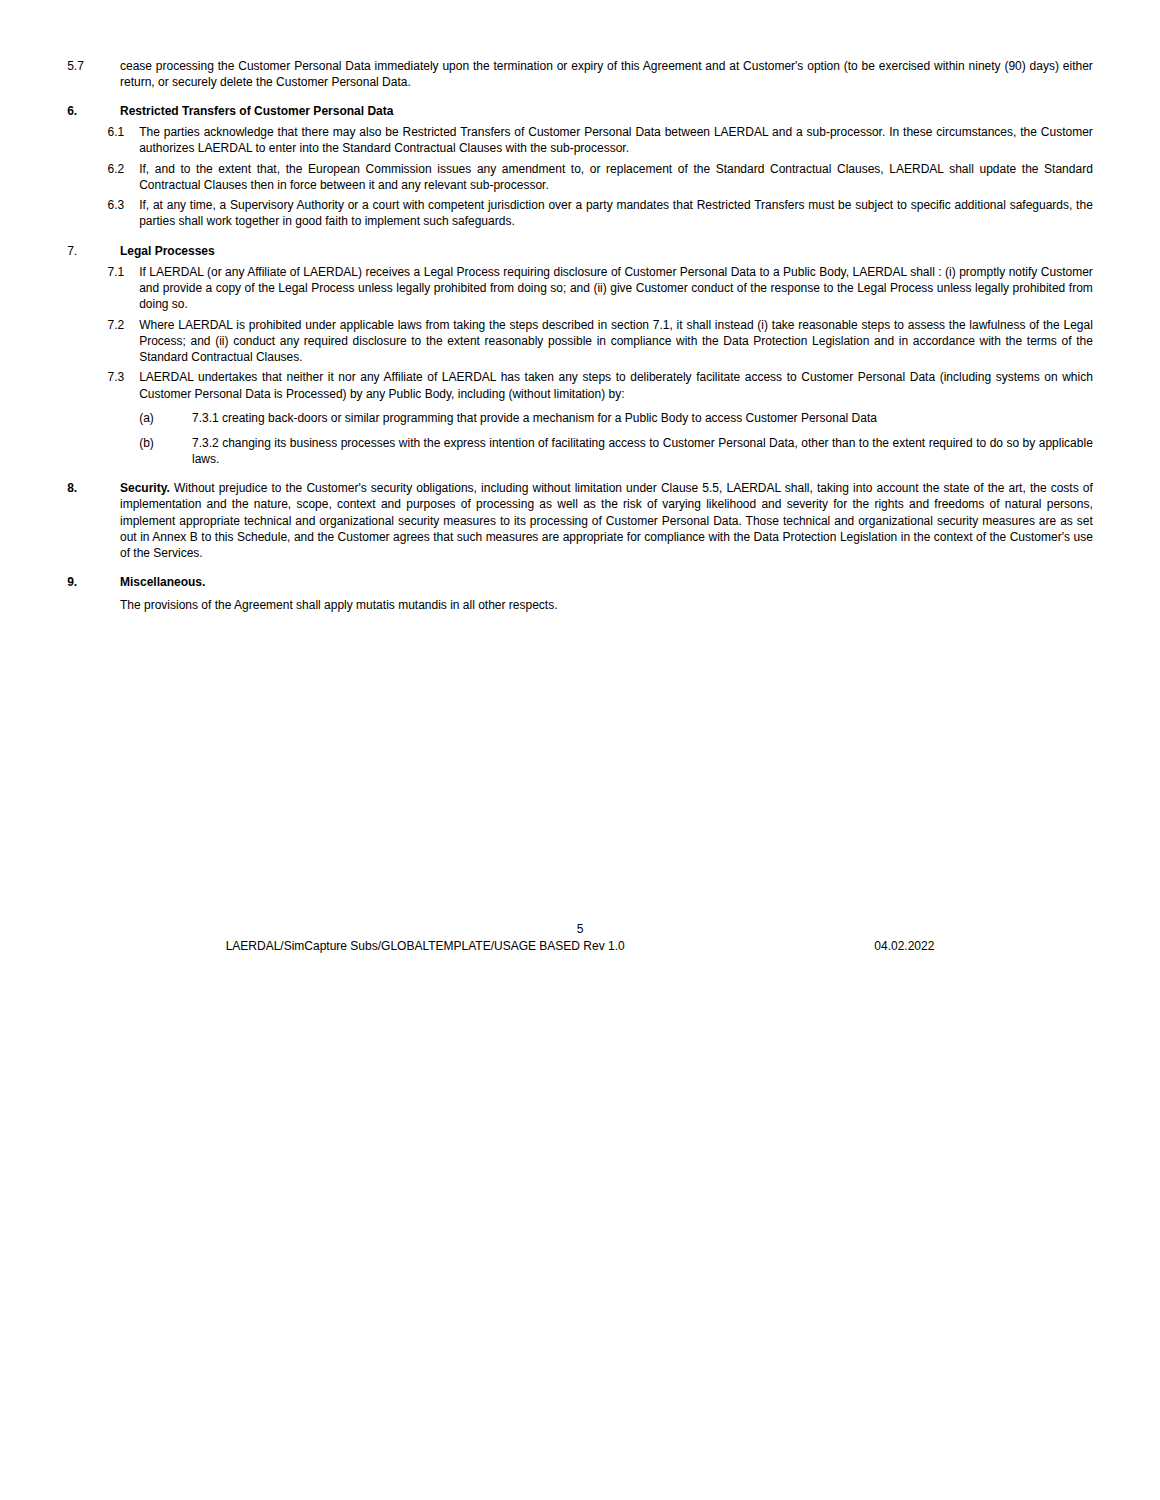5.7
cease processing the Customer Personal Data immediately upon the termination or expiry of this Agreement and at Customer's option (to be exercised within ninety (90) days) either return, or securely delete the Customer Personal Data.
6.
Restricted Transfers of Customer Personal Data
6.1
The parties acknowledge that there may also be Restricted Transfers of Customer Personal Data between LAERDAL and a sub-processor. In these circumstances, the Customer authorizes LAERDAL to enter into the Standard Contractual Clauses with the sub-processor.
6.2
If, and to the extent that, the European Commission issues any amendment to, or replacement of the Standard Contractual Clauses, LAERDAL shall update the Standard Contractual Clauses then in force between it and any relevant sub-processor.
6.3
If, at any time, a Supervisory Authority or a court with competent jurisdiction over a party mandates that Restricted Transfers must be subject to specific additional safeguards, the parties shall work together in good faith to implement such safeguards.
7.
Legal Processes
7.1
If LAERDAL (or any Affiliate of LAERDAL) receives a Legal Process requiring disclosure of Customer Personal Data to a Public Body, LAERDAL shall : (i) promptly notify Customer and provide a copy of the Legal Process unless legally prohibited from doing so; and (ii) give Customer conduct of the response to the Legal Process unless legally prohibited from doing so.
7.2
Where LAERDAL is prohibited under applicable laws from taking the steps described in section 7.1, it shall instead (i) take reasonable steps to assess the lawfulness of the Legal Process; and (ii) conduct any required disclosure to the extent reasonably possible in compliance with the Data Protection Legislation and in accordance with the terms of the Standard Contractual Clauses.
7.3
LAERDAL undertakes that neither it nor any Affiliate of LAERDAL has taken any steps to deliberately facilitate access to Customer Personal Data (including systems on which Customer Personal Data is Processed) by any Public Body, including (without limitation) by:
(a)
7.3.1 creating back-doors or similar programming that provide a mechanism for a Public Body to access Customer Personal Data
(b)
7.3.2 changing its business processes with the express intention of facilitating access to Customer Personal Data, other than to the extent required to do so by applicable laws.
8.
Security. Without prejudice to the Customer's security obligations, including without limitation under Clause 5.5, LAERDAL shall, taking into account the state of the art, the costs of implementation and the nature, scope, context and purposes of processing as well as the risk of varying likelihood and severity for the rights and freedoms of natural persons, implement appropriate technical and organizational security measures to its processing of Customer Personal Data. Those technical and organizational security measures are as set out in Annex B to this Schedule, and the Customer agrees that such measures are appropriate for compliance with the Data Protection Legislation in the context of the Customer's use of the Services.
9.
Miscellaneous.
The provisions of the Agreement shall apply mutatis mutandis in all other respects.
5
LAERDAL/SimCapture Subs/GLOBALTEMPLATE/USAGE BASED Rev 1.0 04.02.2022